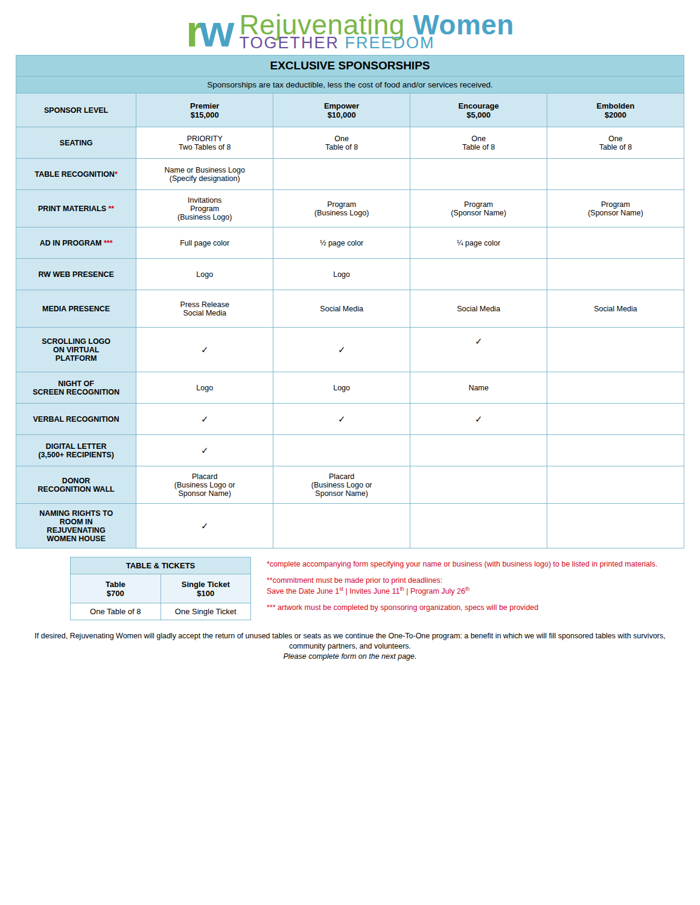rw
Rejuvenating Women
TOGETHER FREEDOM
| EXCLUSIVE SPONSORSHIPS |
| Sponsorships are tax deductible, less the cost of food and/or services received. |
| SPONSOR LEVEL | Premier $15,000 | Empower $10,000 | Encourage $5,000 | Embolden $2000 |
| SEATING | PRIORITY Two Tables of 8 | One Table of 8 | One Table of 8 | One Table of 8 |
| TABLE RECOGNITION * | Name or Business Logo (Specify designation) | | | |
| PRINT MATERIALS ** | Invitations Program (Business Logo) | Program (Business Logo) | Program (Sponsor Name) | Program (Sponsor Name) |
| AD IN PROGRAM *** | Full page color | ½ page color | ¼ page color | |
| RW WEB PRESENCE | Logo | Logo | | |
| MEDIA PRESENCE | Press Release Social Media | Social Media | Social Media | Social Media |
| SCROLLING LOGO ON VIRTUAL PLATFORM | ✓ | ✓ | ✓ | |
| NIGHT OF SCREEN RECOGNITION | Logo | Logo | Name | |
| VERBAL RECOGNITION | ✓ | ✓ | ✓ | |
| DIGITAL LETTER (3,500+ RECIPIENTS) | ✓ | | | |
| DONOR RECOGNITION WALL | Placard (Business Logo or Sponsor Name) | Placard (Business Logo or Sponsor Name) | | |
| NAMING RIGHTS TO ROOM IN REJUVENATING WOMEN HOUSE | ✓ | | | |
| TABLE & TICKETS |
| Table $700 | Single Ticket $100 |
| One Table of 8 | One Single Ticket |
*complete accompanying form specifying your name or business (with business logo) to be listed in printed materials.
**commitment must be made prior to print deadlines:
Save the Date June 1st | Invites June 11th | Program July 26th
*** artwork must be completed by sponsoring organization, specs will be provided
If desired, Rejuvenating Women will gladly accept the return of unused tables or seats as we continue the One-To-One program: a benefit in which we will fill sponsored tables with survivors, community partners, and volunteers.
Please complete form on the next page.